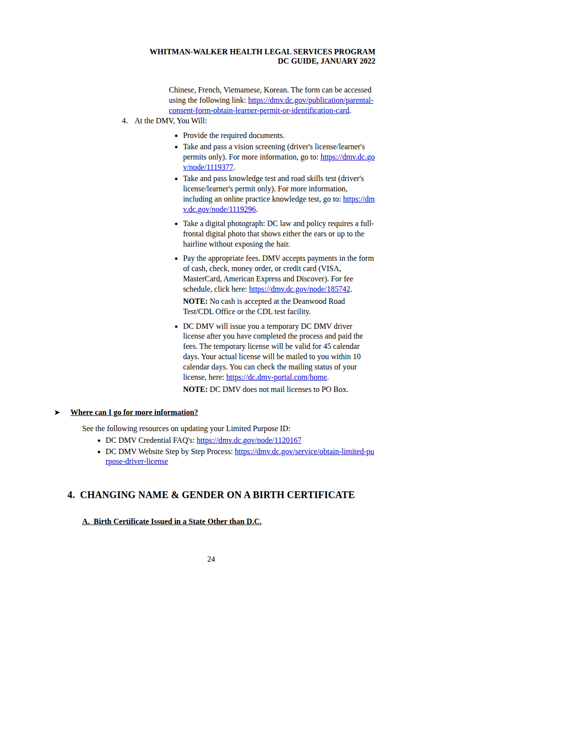Whitman-Walker Health Legal Services Program
DC Guide, January 2022
Chinese, French, Vietnamese, Korean. The form can be accessed using the following link: https://dmv.dc.gov/publication/parental-consent-form-obtain-learner-permit-or-identification-card.
4. At the DMV, You Will:
Provide the required documents.
Take and pass a vision screening (driver's license/learner's permits only). For more information, go to: https://dmv.dc.gov/node/1119377.
Take and pass knowledge test and road skills test (driver's license/learner's permit only). For more information, including an online practice knowledge test, go to: https://dmv.dc.gov/node/1119296.
Take a digital photograph: DC law and policy requires a full-frontal digital photo that shows either the ears or up to the hairline without exposing the hair.
Pay the appropriate fees. DMV accepts payments in the form of cash, check, money order, or credit card (VISA, MasterCard, American Express and Discover). For fee schedule, click here: https://dmv.dc.gov/node/185742.
NOTE: No cash is accepted at the Deanwood Road Test/CDL Office or the CDL test facility.
DC DMV will issue you a temporary DC DMV driver license after you have completed the process and paid the fees. The temporary license will be valid for 45 calendar days. Your actual license will be mailed to you within 10 calendar days. You can check the mailing status of your license, here: https://dc.dmv-portal.com/home.
NOTE: DC DMV does not mail licenses to PO Box.
Where can I go for more information?
See the following resources on updating your Limited Purpose ID:
DC DMV Credential FAQ's: https://dmv.dc.gov/node/1120167
DC DMV Website Step by Step Process: https://dmv.dc.gov/service/obtain-limited-purpose-driver-license
4. CHANGING NAME & GENDER ON A BIRTH CERTIFICATE
A. Birth Certificate Issued in a State Other than D.C.
24